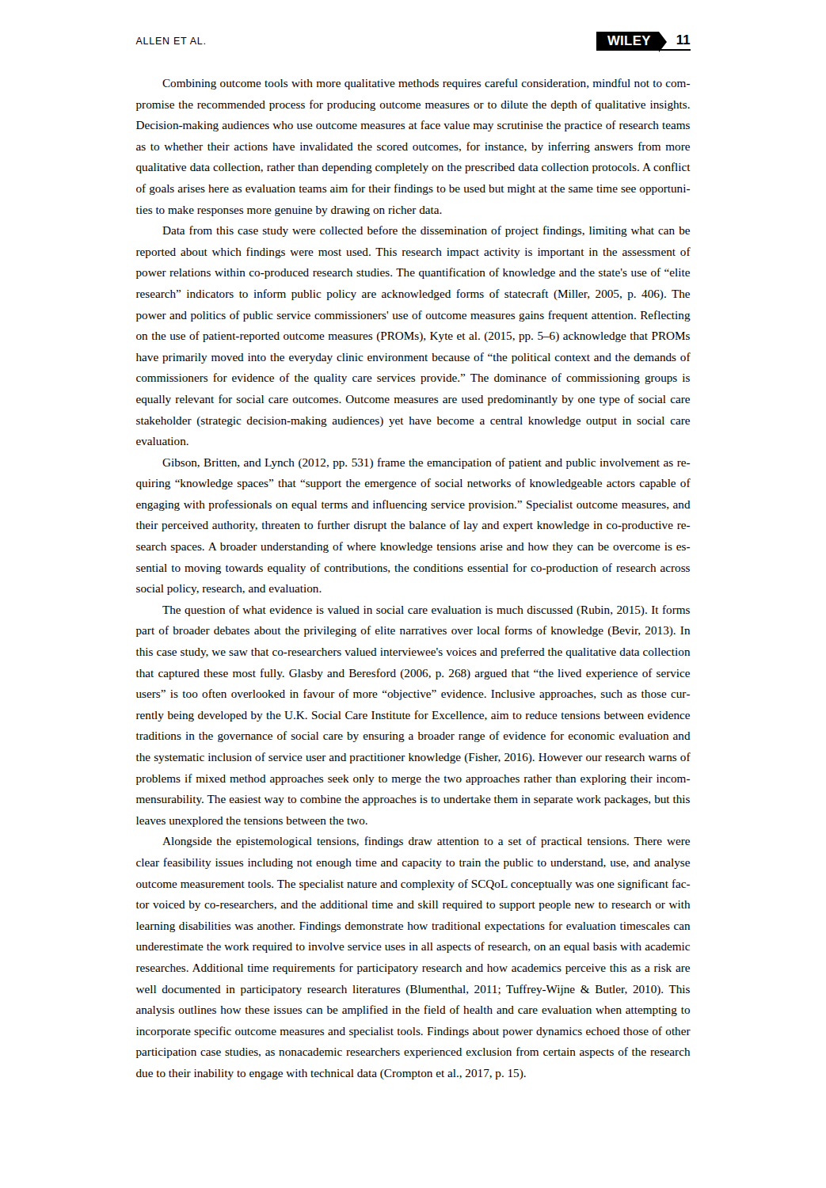ALLEN ET AL.
WILEY
11
Combining outcome tools with more qualitative methods requires careful consideration, mindful not to compromise the recommended process for producing outcome measures or to dilute the depth of qualitative insights. Decision-making audiences who use outcome measures at face value may scrutinise the practice of research teams as to whether their actions have invalidated the scored outcomes, for instance, by inferring answers from more qualitative data collection, rather than depending completely on the prescribed data collection protocols. A conflict of goals arises here as evaluation teams aim for their findings to be used but might at the same time see opportunities to make responses more genuine by drawing on richer data.
Data from this case study were collected before the dissemination of project findings, limiting what can be reported about which findings were most used. This research impact activity is important in the assessment of power relations within co-produced research studies. The quantification of knowledge and the state's use of “elite research” indicators to inform public policy are acknowledged forms of statecraft (Miller, 2005, p. 406). The power and politics of public service commissioners' use of outcome measures gains frequent attention. Reflecting on the use of patient-reported outcome measures (PROMs), Kyte et al. (2015, pp. 5–6) acknowledge that PROMs have primarily moved into the everyday clinic environment because of “the political context and the demands of commissioners for evidence of the quality care services provide.” The dominance of commissioning groups is equally relevant for social care outcomes. Outcome measures are used predominantly by one type of social care stakeholder (strategic decision-making audiences) yet have become a central knowledge output in social care evaluation.
Gibson, Britten, and Lynch (2012, pp. 531) frame the emancipation of patient and public involvement as requiring “knowledge spaces” that “support the emergence of social networks of knowledgeable actors capable of engaging with professionals on equal terms and influencing service provision.” Specialist outcome measures, and their perceived authority, threaten to further disrupt the balance of lay and expert knowledge in co-productive research spaces. A broader understanding of where knowledge tensions arise and how they can be overcome is essential to moving towards equality of contributions, the conditions essential for co-production of research across social policy, research, and evaluation.
The question of what evidence is valued in social care evaluation is much discussed (Rubin, 2015). It forms part of broader debates about the privileging of elite narratives over local forms of knowledge (Bevir, 2013). In this case study, we saw that co-researchers valued interviewee's voices and preferred the qualitative data collection that captured these most fully. Glasby and Beresford (2006, p. 268) argued that “the lived experience of service users” is too often overlooked in favour of more “objective” evidence. Inclusive approaches, such as those currently being developed by the U.K. Social Care Institute for Excellence, aim to reduce tensions between evidence traditions in the governance of social care by ensuring a broader range of evidence for economic evaluation and the systematic inclusion of service user and practitioner knowledge (Fisher, 2016). However our research warns of problems if mixed method approaches seek only to merge the two approaches rather than exploring their incommensurability. The easiest way to combine the approaches is to undertake them in separate work packages, but this leaves unexplored the tensions between the two.
Alongside the epistemological tensions, findings draw attention to a set of practical tensions. There were clear feasibility issues including not enough time and capacity to train the public to understand, use, and analyse outcome measurement tools. The specialist nature and complexity of SCQoL conceptually was one significant factor voiced by co-researchers, and the additional time and skill required to support people new to research or with learning disabilities was another. Findings demonstrate how traditional expectations for evaluation timescales can underestimate the work required to involve service uses in all aspects of research, on an equal basis with academic researches. Additional time requirements for participatory research and how academics perceive this as a risk are well documented in participatory research literatures (Blumenthal, 2011; Tuffrey-Wijne & Butler, 2010). This analysis outlines how these issues can be amplified in the field of health and care evaluation when attempting to incorporate specific outcome measures and specialist tools. Findings about power dynamics echoed those of other participation case studies, as nonacademic researchers experienced exclusion from certain aspects of the research due to their inability to engage with technical data (Crompton et al., 2017, p. 15).